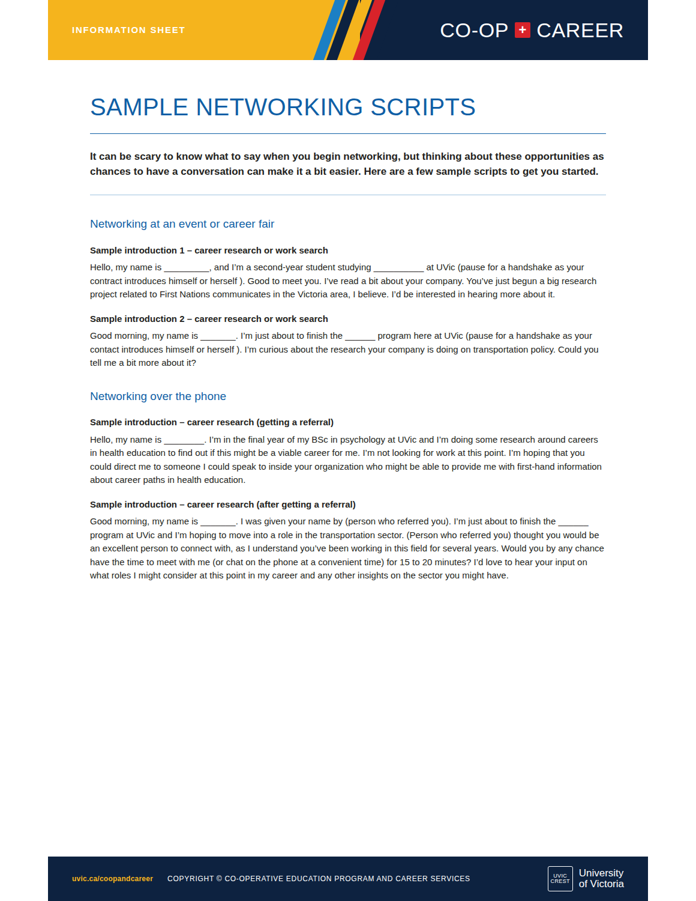Information Sheet
CO-OP+CAREER
Sample Networking Scripts
It can be scary to know what to say when you begin networking, but thinking about these opportunities as chances to have a conversation can make it a bit easier. Here are a few sample scripts to get you started.
Networking at an event or career fair
Sample introduction 1 – career research or work search
Hello, my name is _________, and I’m a second-year student studying __________ at UVic (pause for a handshake as your contract introduces himself or herself ). Good to meet you. I’ve read a bit about your company. You’ve just begun a big research project related to First Nations communicates in the Victoria area, I believe. I’d be interested in hearing more about it.
Sample introduction 2 – career research or work search
Good morning, my name is _______. I’m just about to finish the ______ program here at UVic (pause for a handshake as your contact introduces himself or herself ). I’m curious about the research your company is doing on transportation policy. Could you tell me a bit more about it?
Networking over the phone
Sample introduction – career research (getting a referral)
Hello, my name is ________. I’m in the final year of my BSc in psychology at UVic and I’m doing some research around careers in health education to find out if this might be a viable career for me. I’m not looking for work at this point. I’m hoping that you could direct me to someone I could speak to inside your organization who might be able to provide me with first-hand information about career paths in health education.
Sample introduction – career research (after getting a referral)
Good morning, my name is _______. I was given your name by (person who referred you). I’m just about to finish the ______ program at UVic and I’m hoping to move into a role in the transportation sector. (Person who referred you) thought you would be an excellent person to connect with, as I understand you’ve been working in this field for several years. Would you by any chance have the time to meet with me (or chat on the phone at a convenient time) for 15 to 20 minutes? I’d love to hear your input on what roles I might consider at this point in my career and any other insights on the sector you might have.
uvic.ca/coopandcareer Copyright © Co-operative Education Program and Career Services
UVIC
CREST
Universityof Victoria